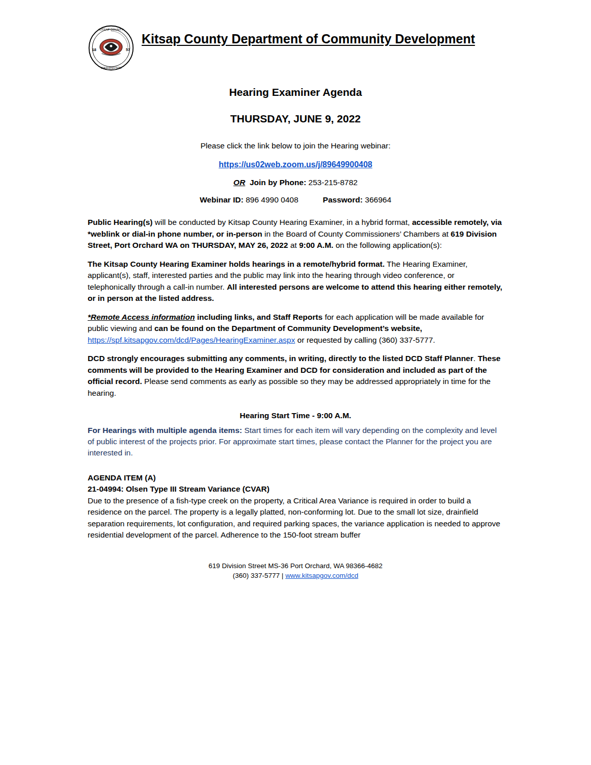KITSAP COUNTY WASHINGTON 18 57
Kitsap County Department of Community Development
Hearing Examiner Agenda
THURSDAY, JUNE 9, 2022
Please click the link below to join the Hearing webinar:
https://us02web.zoom.us/j/89649900408
OR Join by Phone: 253-215-8782
Webinar ID: 896 4990 0408 Password: 366964
Public Hearing(s) will be conducted by Kitsap County Hearing Examiner, in a hybrid format, accessible remotely, via *weblink or dial-in phone number, or in-person in the Board of County Commissioners’ Chambers at 619 Division Street, Port Orchard WA on THURSDAY, MAY 26, 2022 at 9:00 A.M. on the following application(s):
The Kitsap County Hearing Examiner holds hearings in a remote/hybrid format. The Hearing Examiner, applicant(s), staff, interested parties and the public may link into the hearing through video conference, or telephonically through a call-in number. All interested persons are welcome to attend this hearing either remotely, or in person at the listed address.
*Remote Access information including links, and Staff Reports for each application will be made available for public viewing and can be found on the Department of Community Development’s website, https://spf.kitsapgov.com/dcd/Pages/HearingExaminer.aspx or requested by calling (360) 337-5777.
DCD strongly encourages submitting any comments, in writing, directly to the listed DCD Staff Planner. These comments will be provided to the Hearing Examiner and DCD for consideration and included as part of the official record. Please send comments as early as possible so they may be addressed appropriately in time for the hearing.
Hearing Start Time - 9:00 A.M.
For Hearings with multiple agenda items: Start times for each item will vary depending on the complexity and level of public interest of the projects prior. For approximate start times, please contact the Planner for the project you are interested in.
AGENDA ITEM (A) 21-04994: Olsen Type III Stream Variance (CVAR)
Due to the presence of a fish-type creek on the property, a Critical Area Variance is required in order to build a residence on the parcel. The property is a legally platted, non-conforming lot. Due to the small lot size, drainfield separation requirements, lot configuration, and required parking spaces, the variance application is needed to approve residential development of the parcel. Adherence to the 150-foot stream buffer
619 Division Street MS-36 Port Orchard, WA 98366-4682
(360) 337-5777 | www.kitsapgov.com/dcd